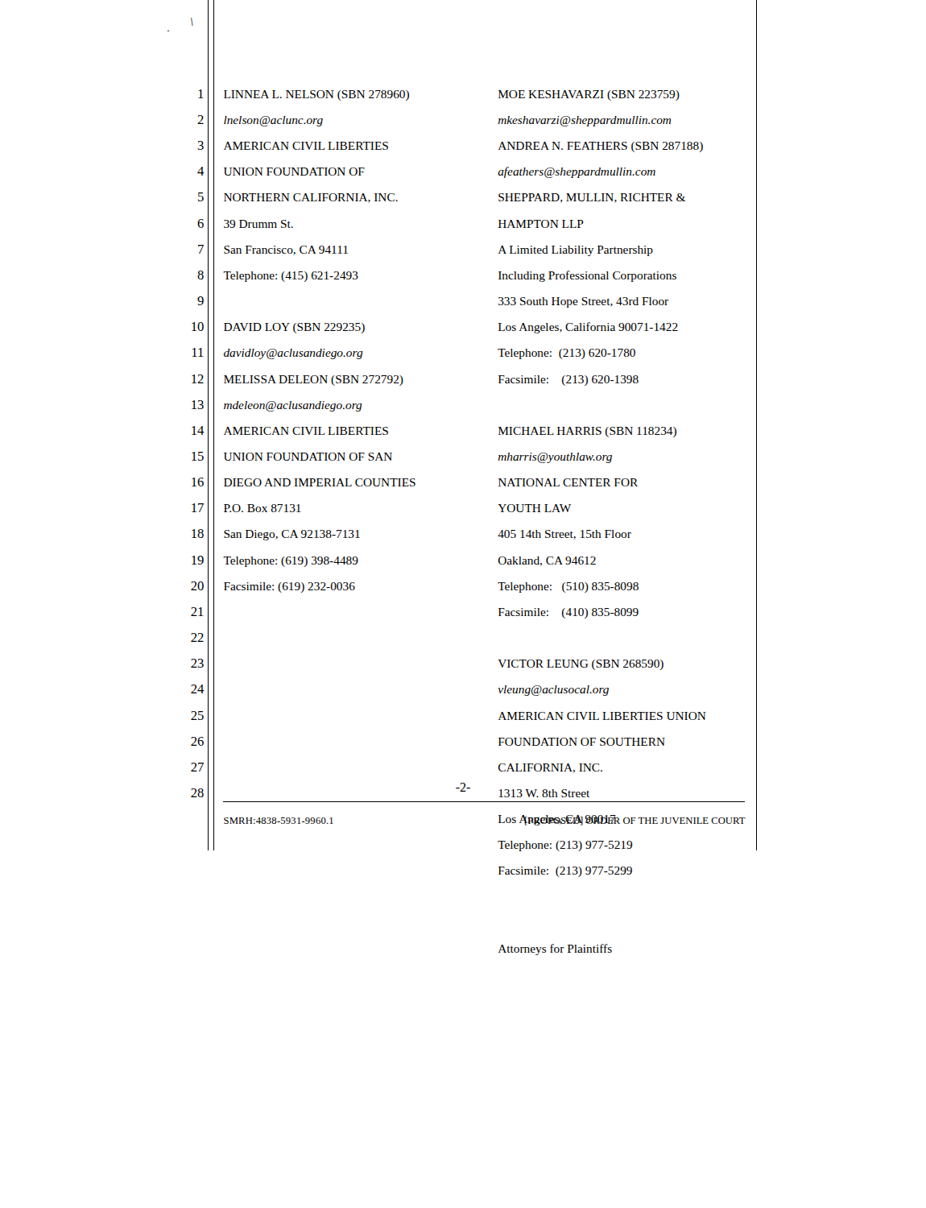.
\
1
2
3
4
5
6
7
8
9
10
11
12
13
14
15
16
17
18
19
20
21
22
23
24
25
26
27
28
LINNEA L. NELSON (SBN 278960)
lnelson@aclunc.org
AMERICAN CIVIL LIBERTIES
UNION FOUNDATION OF
NORTHERN CALIFORNIA, INC.
39 Drumm St.
San Francisco, CA 94111
Telephone: (415) 621-2493
DAVID LOY (SBN 229235)
davidloy@aclusandiego.org
MELISSA DELEON (SBN 272792)
mdeleon@aclusandiego.org
AMERICAN CIVIL LIBERTIES
UNION FOUNDATION OF SAN
DIEGO AND IMPERIAL COUNTIES
P.O. Box 87131
San Diego, CA 92138-7131
Telephone: (619) 398-4489
Facsimile: (619) 232-0036
MOE KESHAVARZI (SBN 223759)
mkeshavarzi@sheppardmullin.com
ANDREA N. FEATHERS (SBN 287188)
afeathers@sheppardmullin.com
SHEPPARD, MULLIN, RICHTER &
HAMPTON LLP
A Limited Liability Partnership
Including Professional Corporations
333 South Hope Street, 43rd Floor
Los Angeles, California 90071-1422
Telephone: (213) 620-1780
Facsimile: (213) 620-1398
MICHAEL HARRIS (SBN 118234)
mharris@youthlaw.org
NATIONAL CENTER FOR
YOUTH LAW
405 14th Street, 15th Floor
Oakland, CA 94612
Telephone: (510) 835-8098
Facsimile: (410) 835-8099
VICTOR LEUNG (SBN 268590)
vleung@aclusocal.org
AMERICAN CIVIL LIBERTIES UNION
FOUNDATION OF SOUTHERN
CALIFORNIA, INC.
1313 W. 8th Street
Los Angeles, CA 90017
Telephone: (213) 977-5219
Facsimile: (213) 977-5299
Attorneys for Plaintiffs
-2-
SMRH:4838-5931-9960.1
[PROPOSED] ORDER OF THE JUVENILE COURT